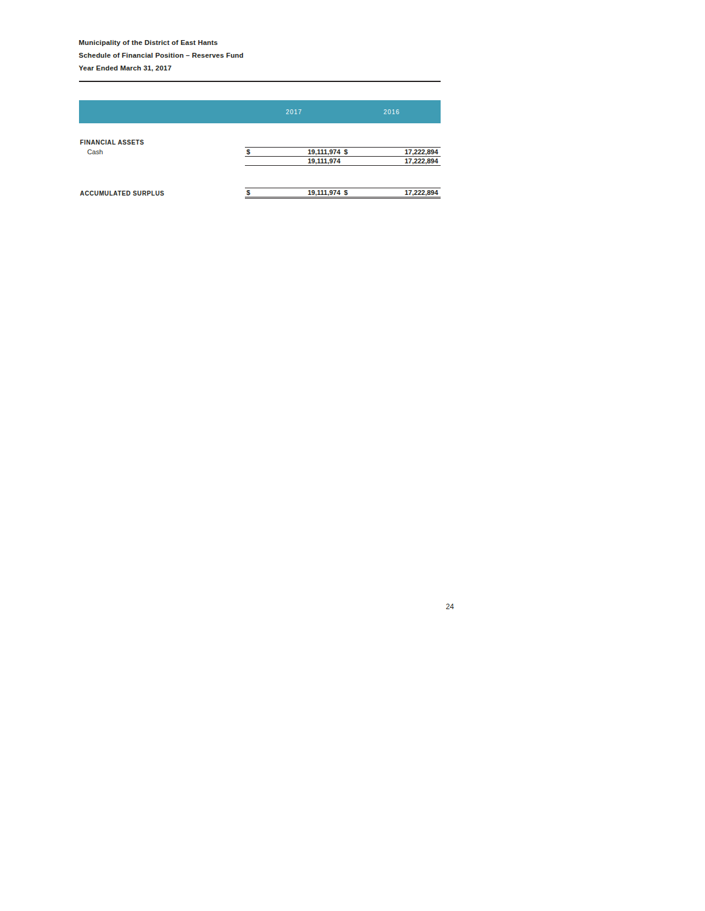Municipality of the District of East Hants
Schedule of Financial Position – Reserves Fund
Year Ended March 31, 2017
| | 2017 | 2016 |
| FINANCIAL ASSETS | | | | |
| Cash | $ | 19,111,974 | $ | 17,222,894 |
| | | 19,111,974 | | 17,222,894 |
| ACCUMULATED SURPLUS | $ | 19,111,974 | $ | 17,222,894 |
24